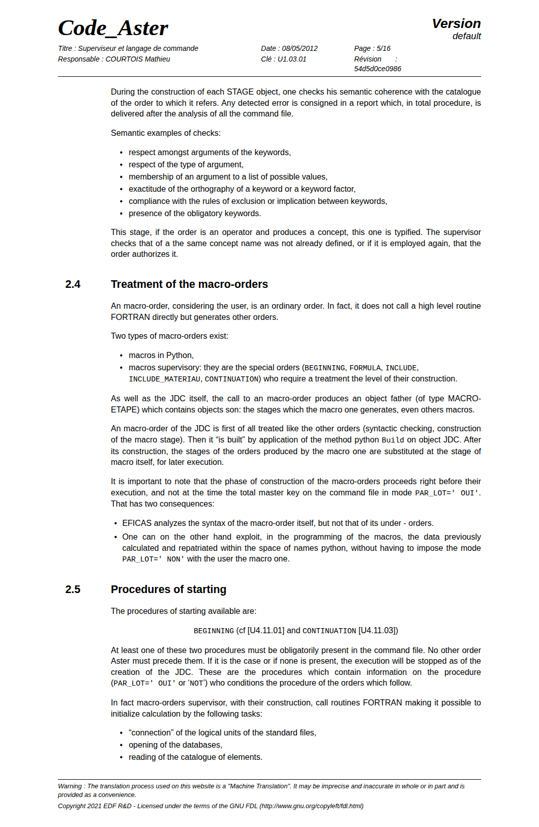Code_Aster
Version default
| Titre : Superviseur et langage de commande | Date : 08/05/2012 | Page : 5/16 |
| Responsable : COURTOIS Mathieu | Clé : U1.03.01 | Révision : 54d5d0ce0986 |
During the construction of each STAGE object, one checks his semantic coherence with the catalogue of the order to which it refers. Any detected error is consigned in a report which, in total procedure, is delivered after the analysis of all the command file.
Semantic examples of checks:
respect amongst arguments of the keywords,
respect of the type of argument,
membership of an argument to a list of possible values,
exactitude of the orthography of a keyword or a keyword factor,
compliance with the rules of exclusion or implication between keywords,
presence of the obligatory keywords.
This stage, if the order is an operator and produces a concept, this one is typified. The supervisor checks that of a the same concept name was not already defined, or if it is employed again, that the order authorizes it.
2.4 Treatment of the macro-orders
An macro-order, considering the user, is an ordinary order. In fact, it does not call a high level routine FORTRAN directly but generates other orders.
Two types of macro-orders exist:
macros in Python,
macros supervisory: they are the special orders (BEGINNING, FORMULA, INCLUDE, INCLUDE_MATERIAU, CONTINUATION) who require a treatment the level of their construction.
As well as the JDC itself, the call to an macro-order produces an object father (of type MACRO-ETAPE) which contains objects son: the stages which the macro one generates, even others macros.
An macro-order of the JDC is first of all treated like the other orders (syntactic checking, construction of the macro stage). Then it “is built” by application of the method python Build on object JDC. After its construction, the stages of the orders produced by the macro one are substituted at the stage of macro itself, for later execution.
It is important to note that the phase of construction of the macro-orders proceeds right before their execution, and not at the time the total master key on the command file in mode PAR_LOT=' OUI'. That has two consequences:
EFICAS analyzes the syntax of the macro-order itself, but not that of its under - orders.
One can on the other hand exploit, in the programming of the macros, the data previously calculated and repatriated within the space of names python, without having to impose the mode PAR_LOT=' NON' with the user the macro one.
2.5 Procedures of starting
The procedures of starting available are:
BEGINNING (cf [U4.11.01] and CONTINUATION [U4.11.03])
At least one of these two procedures must be obligatorily present in the command file. No other order Aster must precede them. If it is the case or if none is present, the execution will be stopped as of the creation of the JDC. These are the procedures which contain information on the procedure (PAR_LOT=' OUI' or ‘NOT’) who conditions the procedure of the orders which follow.
In fact macro-orders supervisor, with their construction, call routines FORTRAN making it possible to initialize calculation by the following tasks:
“connection” of the logical units of the standard files,
opening of the databases,
reading of the catalogue of elements.
Warning : The translation process used on this website is a "Machine Translation". It may be imprecise and inaccurate in whole or in part and is provided as a convenience.
Copyright 2021 EDF R&D - Licensed under the terms of the GNU FDL (http://www.gnu.org/copyleft/fdl.html)